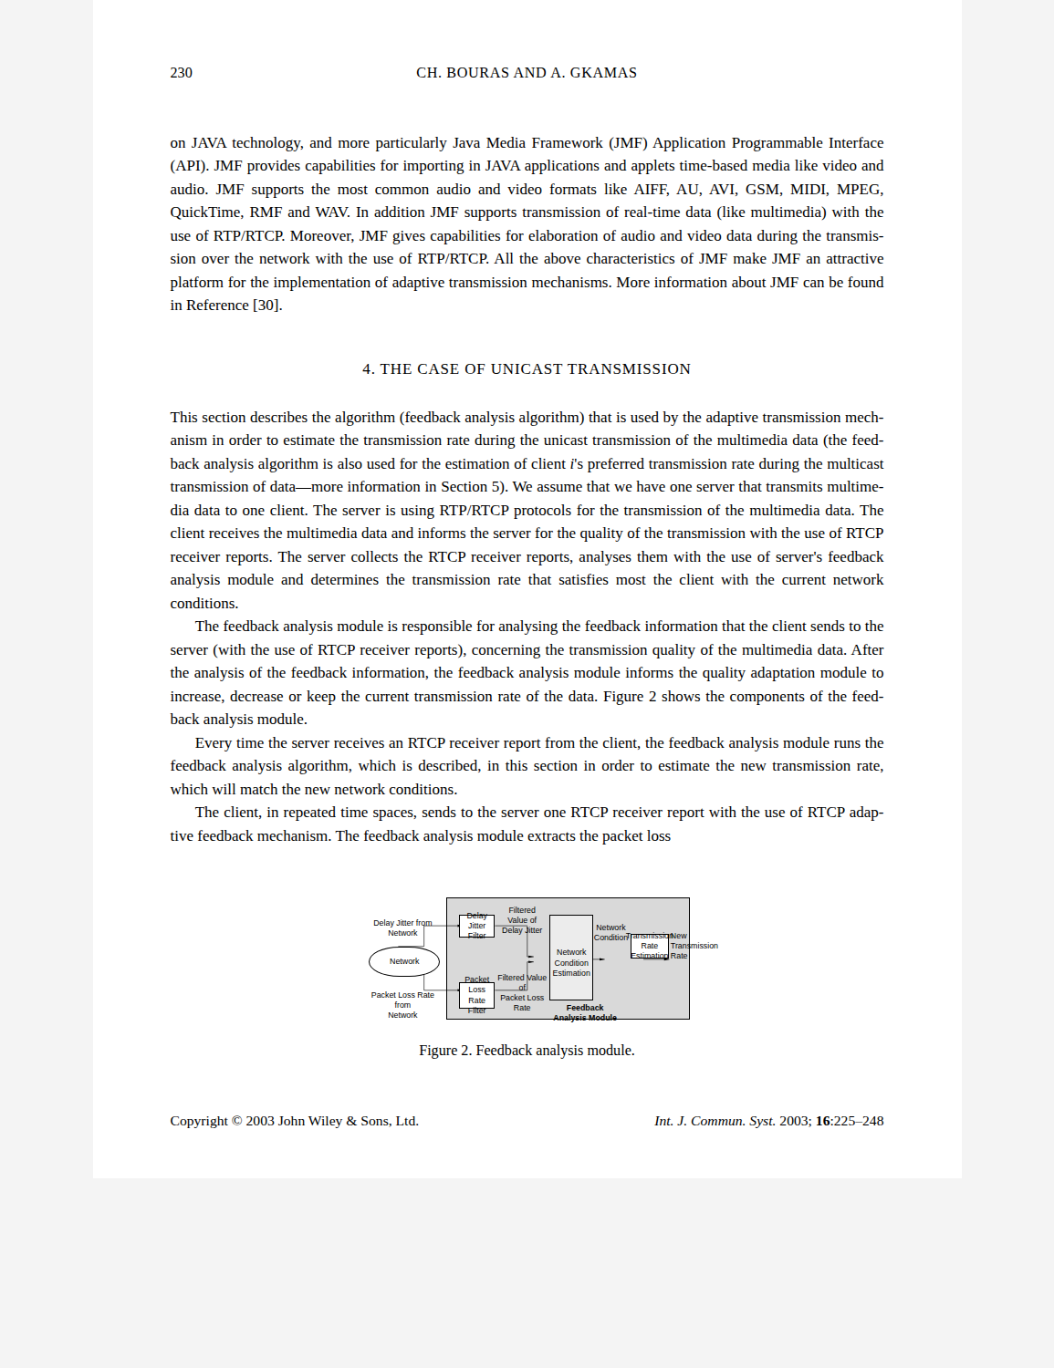230
CH. BOURAS AND A. GKAMAS
on JAVA technology, and more particularly Java Media Framework (JMF) Application Programmable Interface (API). JMF provides capabilities for importing in JAVA applications and applets time-based media like video and audio. JMF supports the most common audio and video formats like AIFF, AU, AVI, GSM, MIDI, MPEG, QuickTime, RMF and WAV. In addition JMF supports transmission of real-time data (like multimedia) with the use of RTP/RTCP. Moreover, JMF gives capabilities for elaboration of audio and video data during the transmission over the network with the use of RTP/RTCP. All the above characteristics of JMF make JMF an attractive platform for the implementation of adaptive transmission mechanisms. More information about JMF can be found in Reference [30].
4. THE CASE OF UNICAST TRANSMISSION
This section describes the algorithm (feedback analysis algorithm) that is used by the adaptive transmission mechanism in order to estimate the transmission rate during the unicast transmission of the multimedia data (the feedback analysis algorithm is also used for the estimation of client i's preferred transmission rate during the multicast transmission of data—more information in Section 5). We assume that we have one server that transmits multimedia data to one client. The server is using RTP/RTCP protocols for the transmission of the multimedia data. The client receives the multimedia data and informs the server for the quality of the transmission with the use of RTCP receiver reports. The server collects the RTCP receiver reports, analyses them with the use of server's feedback analysis module and determines the transmission rate that satisfies most the client with the current network conditions.
The feedback analysis module is responsible for analysing the feedback information that the client sends to the server (with the use of RTCP receiver reports), concerning the transmission quality of the multimedia data. After the analysis of the feedback information, the feedback analysis module informs the quality adaptation module to increase, decrease or keep the current transmission rate of the data. Figure 2 shows the components of the feedback analysis module.
Every time the server receives an RTCP receiver report from the client, the feedback analysis module runs the feedback analysis algorithm, which is described, in this section in order to estimate the new transmission rate, which will match the new network conditions.
The client, in repeated time spaces, sends to the server one RTCP receiver report with the use of RTCP adaptive feedback mechanism. The feedback analysis module extracts the packet loss
Network
Delay Jitter from Network
Packet Loss Rate from
Network
Delay Jitter
Filter
Packet Loss
Rate
Filter
Filtered
Value of Delay Jitter
Filtered Value of
Packet Loss Rate
Network
Condition
Estimation
Network
Condition
Transmission
Rate
Estimation
New Transmission
Rate
Feedback Analysis Module
Figure 2. Feedback analysis module.
Copyright © 2003 John Wiley & Sons, Ltd.
Int. J. Commun. Syst. 2003; 16:225–248